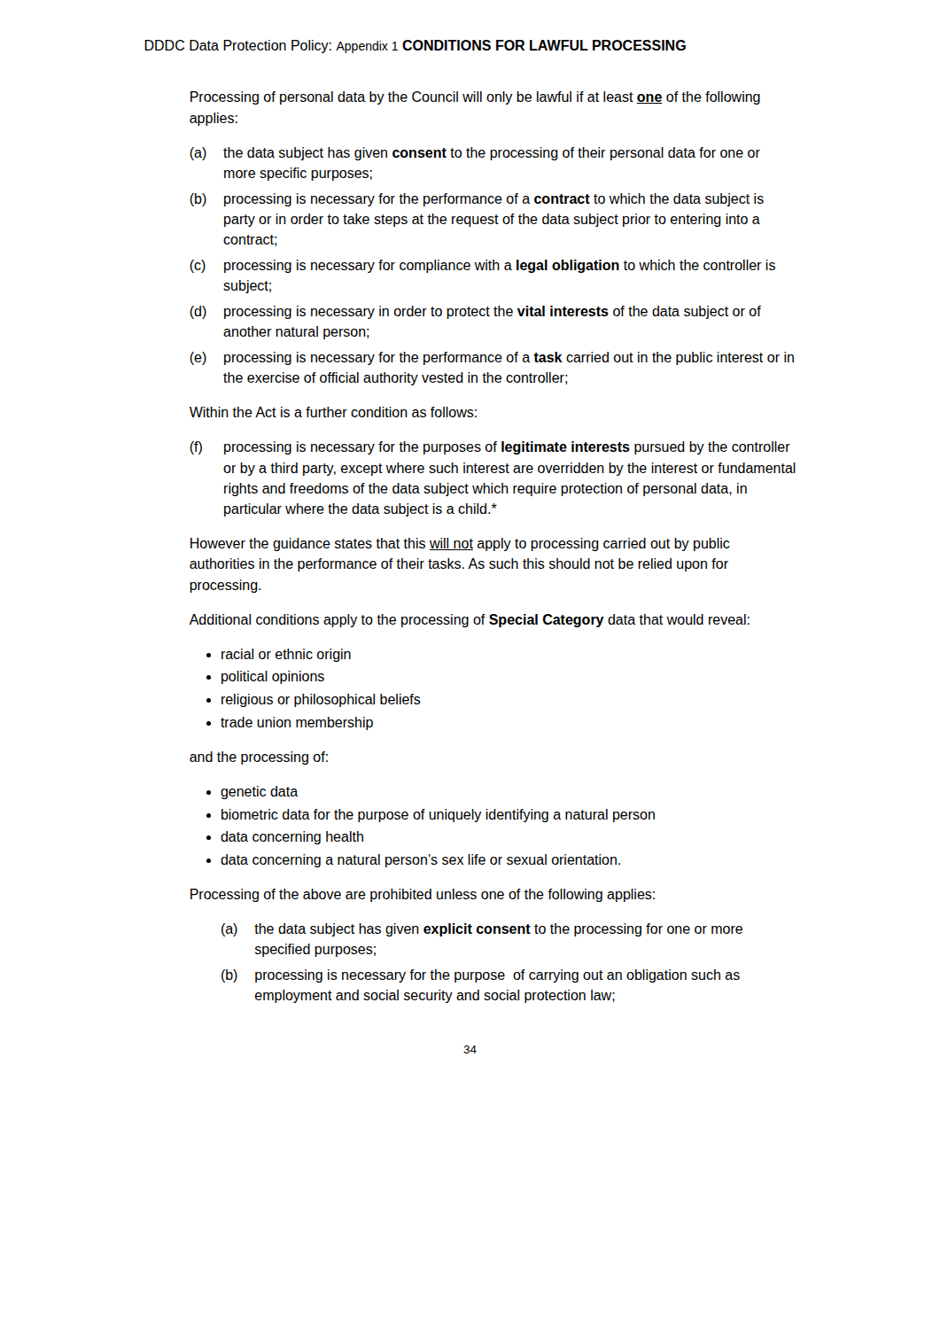DDDC Data Protection Policy: Appendix 1 Conditions for Lawful Processing
Processing of personal data by the Council will only be lawful if at least one of the following applies:
(a) the data subject has given consent to the processing of their personal data for one or more specific purposes;
(b) processing is necessary for the performance of a contract to which the data subject is party or in order to take steps at the request of the data subject prior to entering into a contract;
(c) processing is necessary for compliance with a legal obligation to which the controller is subject;
(d) processing is necessary in order to protect the vital interests of the data subject or of another natural person;
(e) processing is necessary for the performance of a task carried out in the public interest or in the exercise of official authority vested in the controller;
Within the Act is a further condition as follows:
(f) processing is necessary for the purposes of legitimate interests pursued by the controller or by a third party, except where such interest are overridden by the interest or fundamental rights and freedoms of the data subject which require protection of personal data, in particular where the data subject is a child.*
However the guidance states that this will not apply to processing carried out by public authorities in the performance of their tasks. As such this should not be relied upon for processing.
Additional conditions apply to the processing of Special Category data that would reveal:
racial or ethnic origin
political opinions
religious or philosophical beliefs
trade union membership
and the processing of:
genetic data
biometric data for the purpose of uniquely identifying a natural person
data concerning health
data concerning a natural person’s sex life or sexual orientation.
Processing of the above are prohibited unless one of the following applies:
(a) the data subject has given explicit consent to the processing for one or more specified purposes;
(b) processing is necessary for the purpose of carrying out an obligation such as employment and social security and social protection law;
34